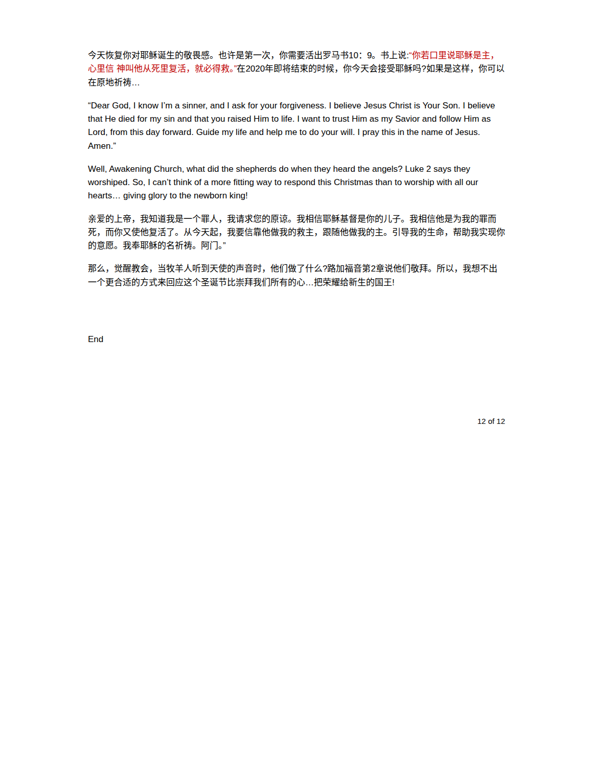今天恢复你对耶稣诞生的敬畏感。也许是第一次，你需要活出罗马书10：9。书上说:“你若口里说耶稣是主，心里信 神叫他从死里复活，就必得救。”在2020年即将结束的时候，你今天会接受耶稣吗?如果是这样，你可以在原地祈祷…
“Dear God, I know I’m a sinner, and I ask for your forgiveness. I believe Jesus Christ is Your Son. I believe that He died for my sin and that you raised Him to life. I want to trust Him as my Savior and follow Him as Lord, from this day forward. Guide my life and help me to do your will. I pray this in the name of Jesus. Amen.”
Well, Awakening Church, what did the shepherds do when they heard the angels? Luke 2 says they worshiped. So, I can’t think of a more fitting way to respond this Christmas than to worship with all our hearts… giving glory to the newborn king!
亲爱的上帝，我知道我是一个罪人，我请求您的原谅。我相信耶稣基督是你的儿子。我相信他是为我的罪而死，而你又使他复活了。从今天起，我要信靠他做我的救主，跟随他做我的主。引导我的生命，帮助我实现你的意愿。我奉耶稣的名祈祷。阿门。”
那么，觉醒教会，当牧羊人听到天使的声音时，他们做了什么?路加福音第2章说他们敬拜。所以，我想不出一个更合适的方式来回应这个圣诞节比崇拜我们所有的心…把荣耀给新生的国王!
End
12 of 12